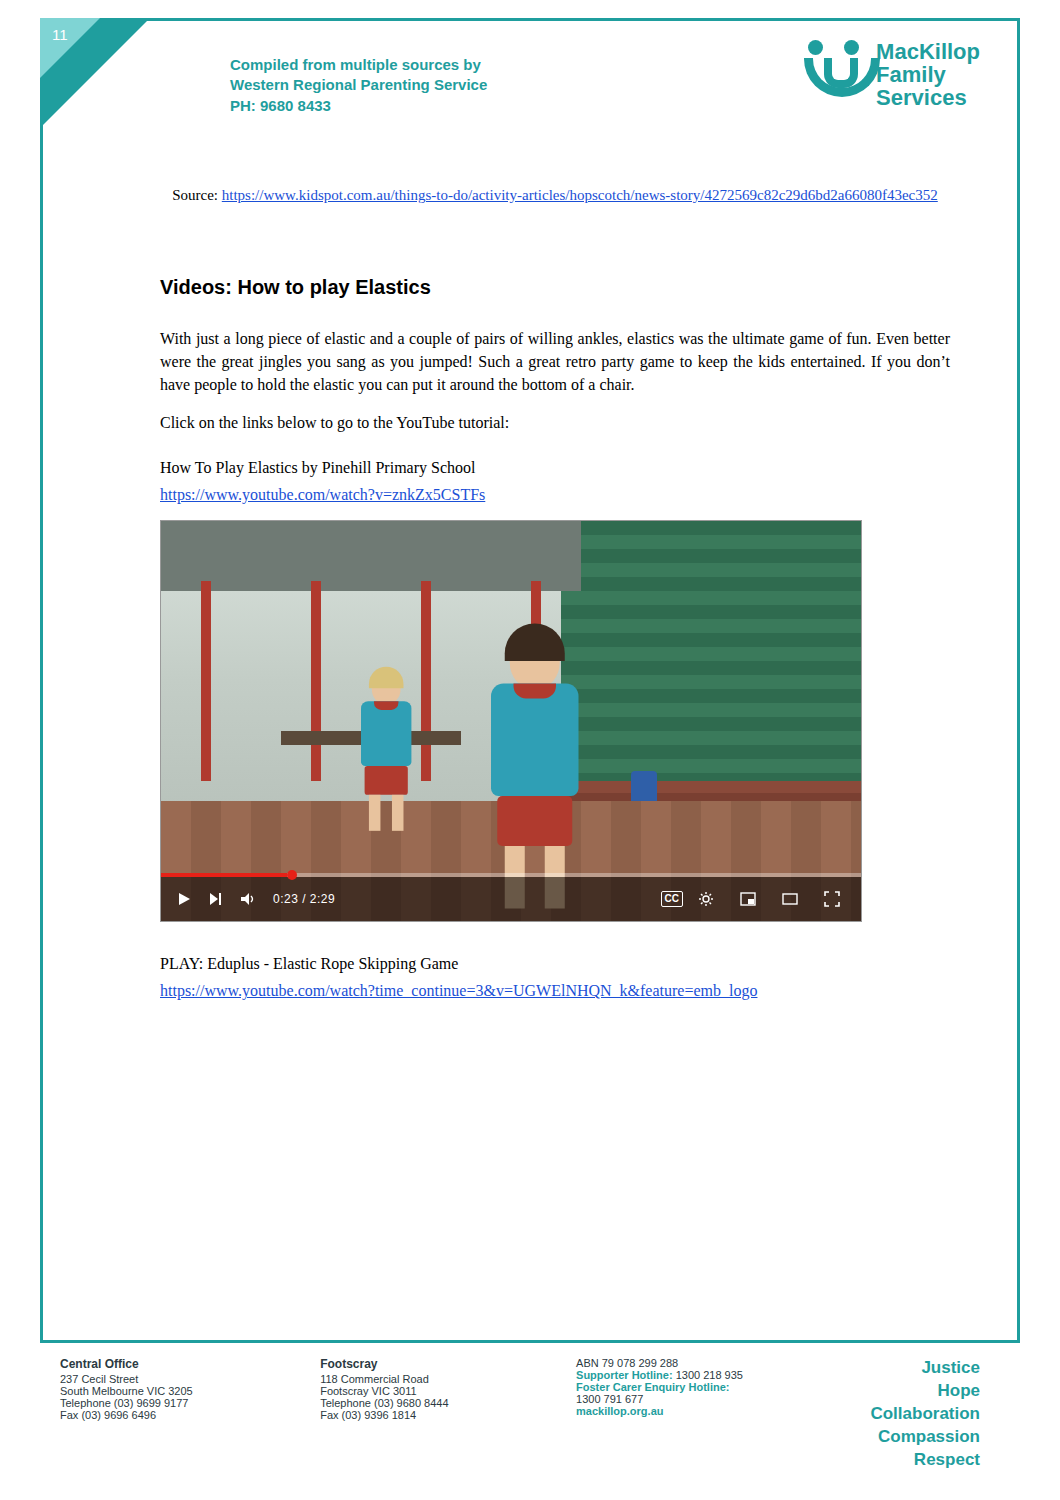11
Compiled from multiple sources by
Western Regional Parenting Service
PH: 9680 8433
MacKillop
Family
Services
Source: https://www.kidspot.com.au/things-to-do/activity-articles/hopscotch/news-story/4272569c82c29d6bd2a66080f43ec352
Videos: How to play Elastics
With just a long piece of elastic and a couple of pairs of willing ankles, elastics was the ultimate game of fun. Even better were the great jingles you sang as you jumped! Such a great retro party game to keep the kids entertained. If you don’t have people to hold the elastic you can put it around the bottom of a chair.
Click on the links below to go to the YouTube tutorial:
How To Play Elastics by Pinehill Primary School
https://www.youtube.com/watch?v=znkZx5CSTFs
0:23 / 2:29
CC
PLAY: Eduplus - Elastic Rope Skipping Game
https://www.youtube.com/watch?time_continue=3&v=UGWElNHQN_k&feature=emb_logo
Central Office 237 Cecil Street
South Melbourne VIC 3205
Telephone (03) 9699 9177
Fax (03) 9696 6496
Footscray 118 Commercial Road
Footscray VIC 3011
Telephone (03) 9680 8444
Fax (03) 9396 1814
ABN 79 078 299 288
Supporter Hotline: 1300 218 935
Foster Carer Enquiry Hotline:
1300 791 677
mackillop.org.au
Justice
Hope
Collaboration
Compassion
Respect